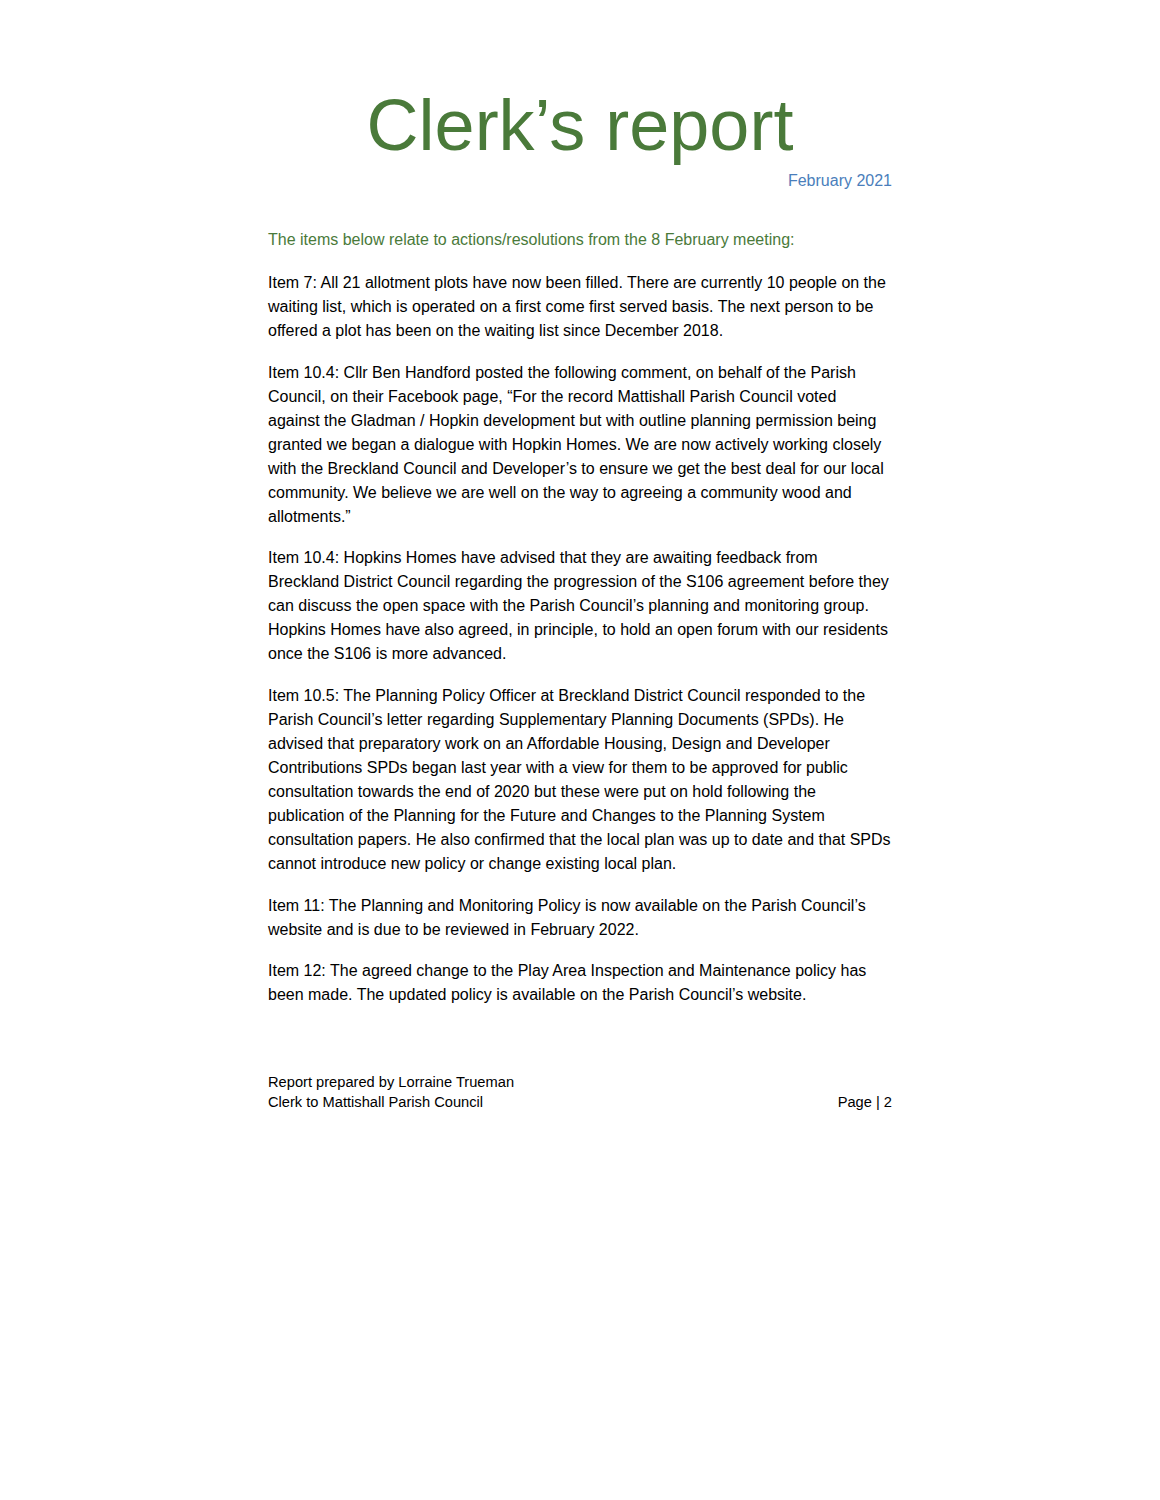Clerk’s report
February 2021
The items below relate to actions/resolutions from the 8 February meeting:
Item 7: All 21 allotment plots have now been filled. There are currently 10 people on the waiting list, which is operated on a first come first served basis. The next person to be offered a plot has been on the waiting list since December 2018.
Item 10.4: Cllr Ben Handford posted the following comment, on behalf of the Parish Council, on their Facebook page, “For the record Mattishall Parish Council voted against the Gladman / Hopkin development but with outline planning permission being granted we began a dialogue with Hopkin Homes. We are now actively working closely with the Breckland Council and Developer’s to ensure we get the best deal for our local community. We believe we are well on the way to agreeing a community wood and allotments.”
Item 10.4: Hopkins Homes have advised that they are awaiting feedback from Breckland District Council regarding the progression of the S106 agreement before they can discuss the open space with the Parish Council’s planning and monitoring group. Hopkins Homes have also agreed, in principle, to hold an open forum with our residents once the S106 is more advanced.
Item 10.5: The Planning Policy Officer at Breckland District Council responded to the Parish Council’s letter regarding Supplementary Planning Documents (SPDs). He advised that preparatory work on an Affordable Housing, Design and Developer Contributions SPDs began last year with a view for them to be approved for public consultation towards the end of 2020 but these were put on hold following the publication of the Planning for the Future and Changes to the Planning System consultation papers. He also confirmed that the local plan was up to date and that SPDs cannot introduce new policy or change existing local plan.
Item 11: The Planning and Monitoring Policy is now available on the Parish Council’s website and is due to be reviewed in February 2022.
Item 12: The agreed change to the Play Area Inspection and Maintenance policy has been made. The updated policy is available on the Parish Council’s website.
Report prepared by Lorraine Trueman
Clerk to Mattishall Parish Council
Page | 2